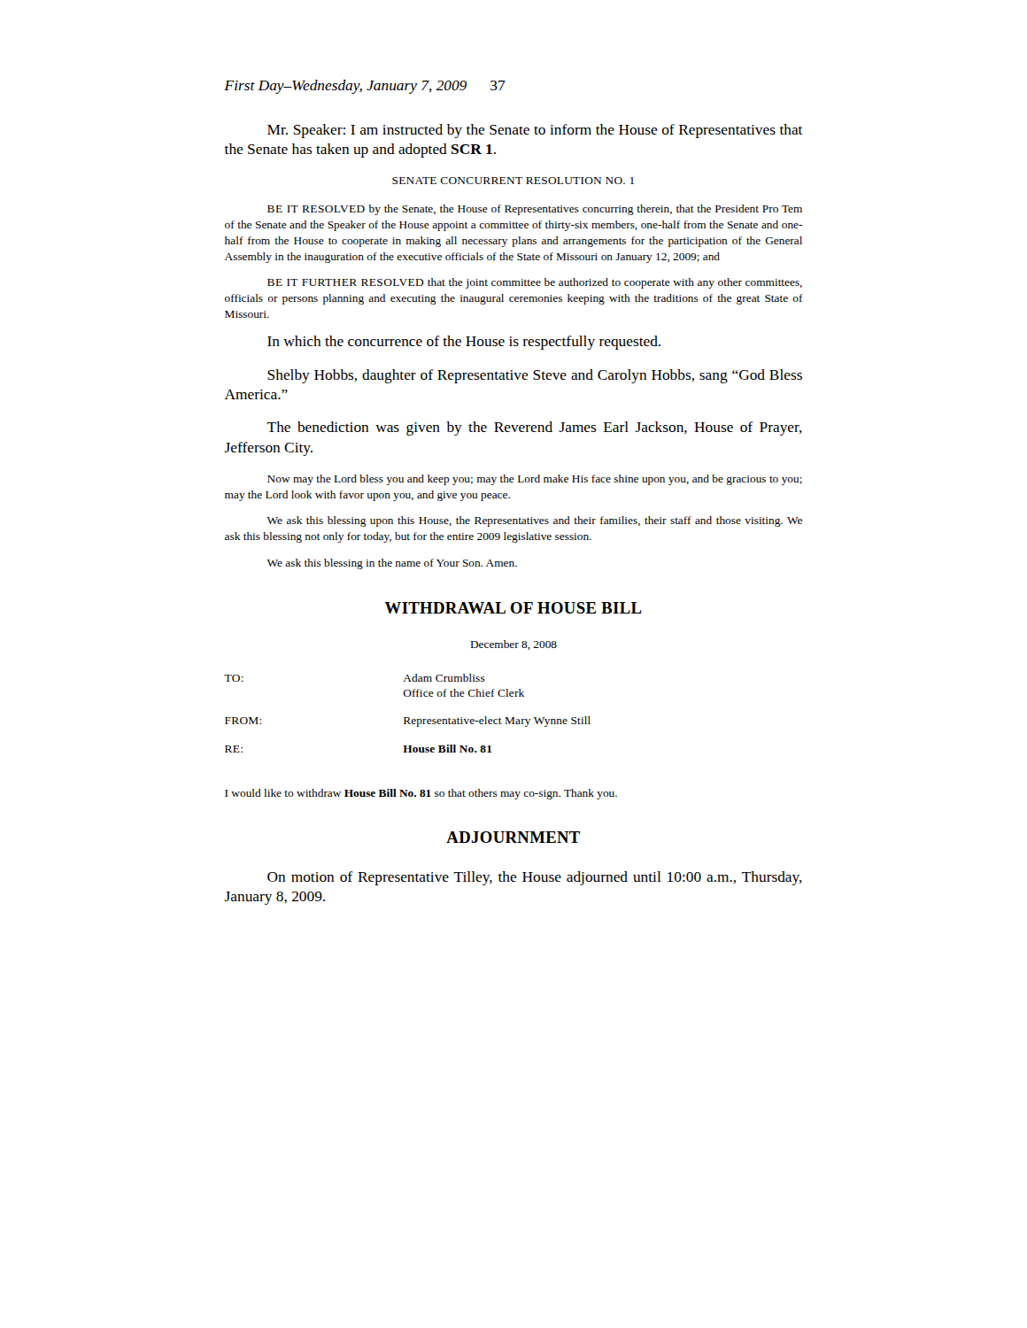First Day–Wednesday, January 7, 2009 37
Mr. Speaker: I am instructed by the Senate to inform the House of Representatives that the Senate has taken up and adopted SCR 1.
SENATE CONCURRENT RESOLUTION NO. 1
BE IT RESOLVED by the Senate, the House of Representatives concurring therein, that the President Pro Tem of the Senate and the Speaker of the House appoint a committee of thirty-six members, one-half from the Senate and one-half from the House to cooperate in making all necessary plans and arrangements for the participation of the General Assembly in the inauguration of the executive officials of the State of Missouri on January 12, 2009; and
BE IT FURTHER RESOLVED that the joint committee be authorized to cooperate with any other committees, officials or persons planning and executing the inaugural ceremonies keeping with the traditions of the great State of Missouri.
In which the concurrence of the House is respectfully requested.
Shelby Hobbs, daughter of Representative Steve and Carolyn Hobbs, sang “God Bless America.”
The benediction was given by the Reverend James Earl Jackson, House of Prayer, Jefferson City.
Now may the Lord bless you and keep you; may the Lord make His face shine upon you, and be gracious to you; may the Lord look with favor upon you, and give you peace.
We ask this blessing upon this House, the Representatives and their families, their staff and those visiting. We ask this blessing not only for today, but for the entire 2009 legislative session.
We ask this blessing in the name of Your Son. Amen.
WITHDRAWAL OF HOUSE BILL
December 8, 2008
| TO: | Adam Crumbliss Office of the Chief Clerk |
| FROM: | Representative-elect Mary Wynne Still |
| RE: | House Bill No. 81 |
I would like to withdraw House Bill No. 81 so that others may co-sign. Thank you.
ADJOURNMENT
On motion of Representative Tilley, the House adjourned until 10:00 a.m., Thursday, January 8, 2009.